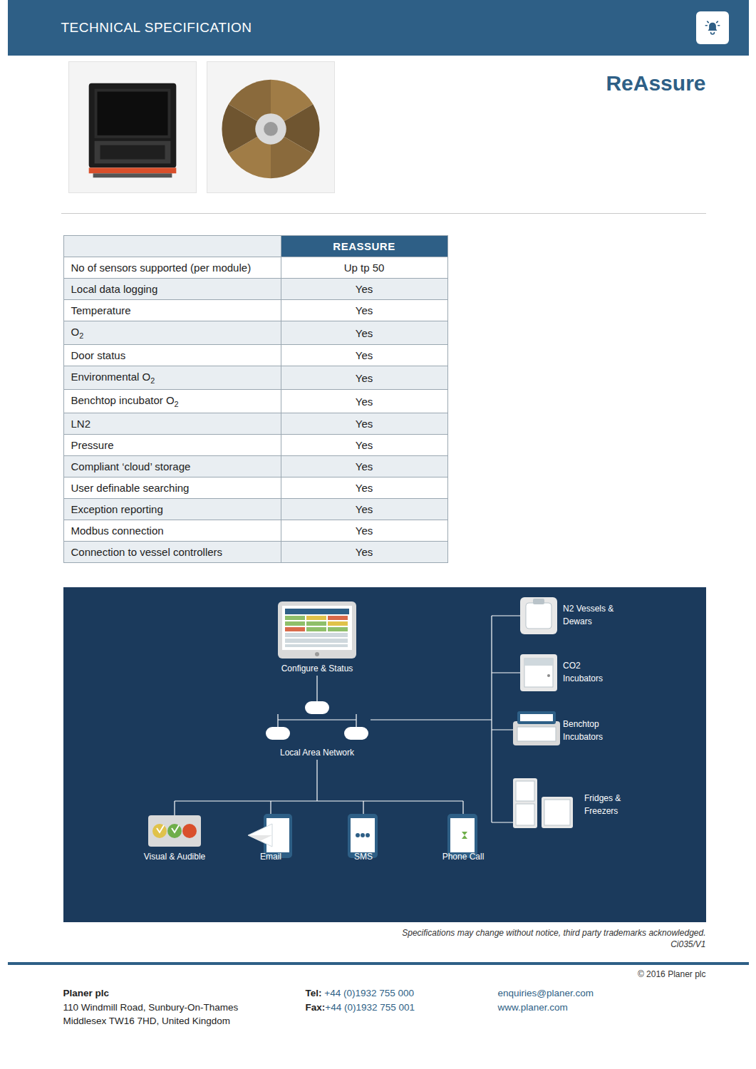Technical Specification
ReAssure
| | REASSURE |
| --- | --- |
| No of sensors supported (per module) | Up tp 50 |
| Local data logging | Yes |
| Temperature | Yes |
| O 2 | Yes |
| Door status | Yes |
| Environmental O 2 | Yes |
| Benchtop incubator O 2 | Yes |
| LN2 | Yes |
| Pressure | Yes |
| Compliant ‘cloud’ storage | Yes |
| User definable searching | Yes |
| Exception reporting | Yes |
| Modbus connection | Yes |
| Connection to vessel controllers | Yes |
Configure & Status Local Area Network Visual & Audible Email SMS Phone Call N2 Vessels & Dewars CO2 Incubators Benchtop Incubators Fridges & Freezers
Specifications may change without notice, third party trademarks acknowledged.
Ci035/V1
© 2016 Planer plc
Planer plc
110 Windmill Road, Sunbury-On-Thames
Middlesex TW16 7HD, United Kingdom
Tel: +44 (0)1932 755 000
Fax:+44 (0)1932 755 001
enquiries@planer.com
www.planer.com